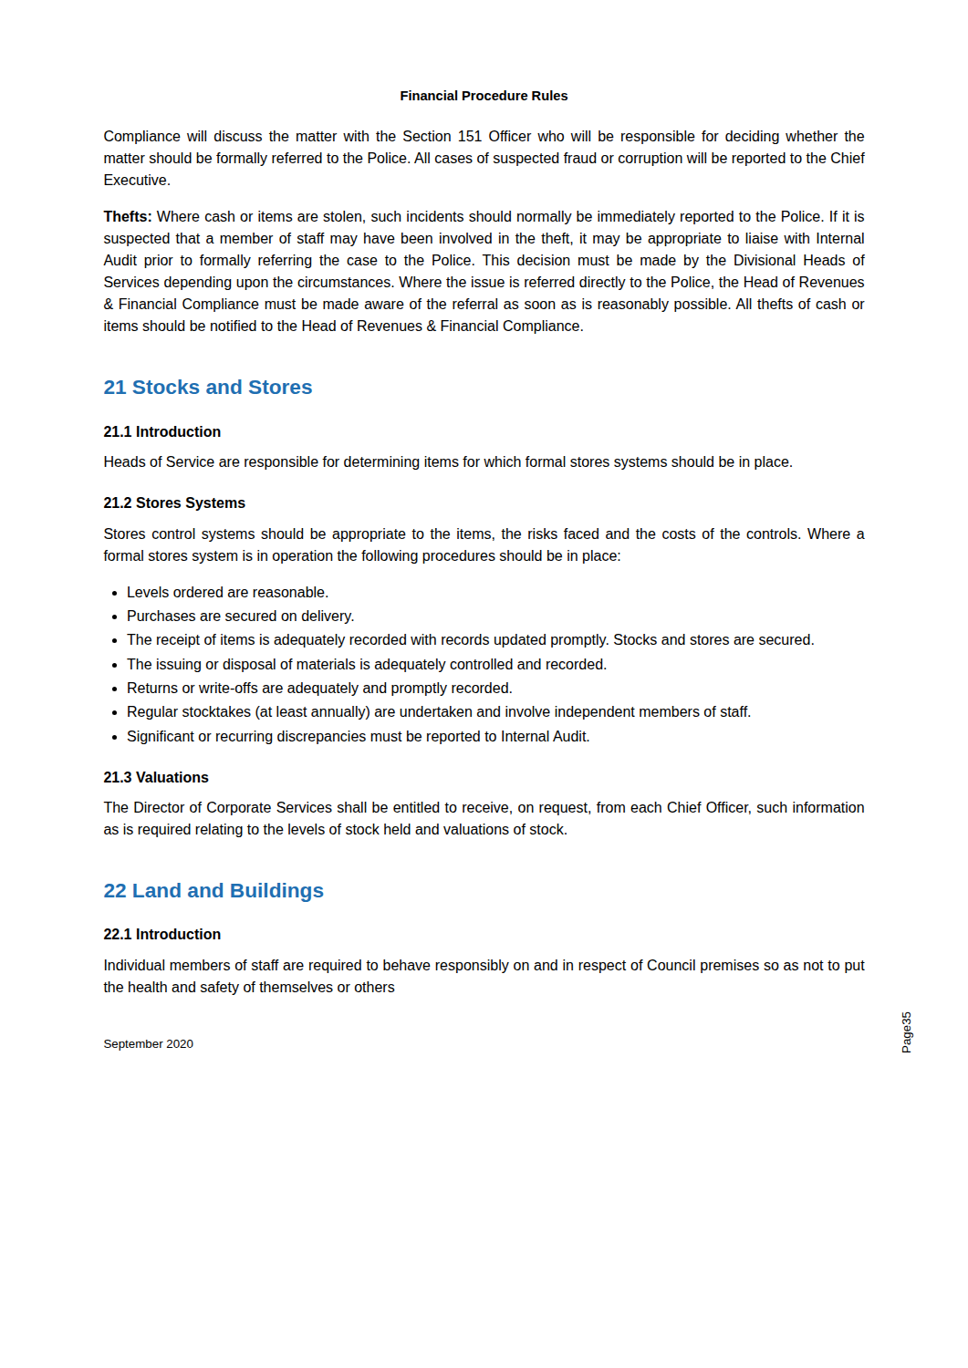Financial Procedure Rules
Compliance will discuss the matter with the Section 151 Officer who will be responsible for deciding whether the matter should be formally referred to the Police. All cases of suspected fraud or corruption will be reported to the Chief Executive.
Thefts: Where cash or items are stolen, such incidents should normally be immediately reported to the Police. If it is suspected that a member of staff may have been involved in the theft, it may be appropriate to liaise with Internal Audit prior to formally referring the case to the Police. This decision must be made by the Divisional Heads of Services depending upon the circumstances. Where the issue is referred directly to the Police, the Head of Revenues & Financial Compliance must be made aware of the referral as soon as is reasonably possible. All thefts of cash or items should be notified to the Head of Revenues & Financial Compliance.
21 Stocks and Stores
21.1 Introduction
Heads of Service are responsible for determining items for which formal stores systems should be in place.
21.2 Stores Systems
Stores control systems should be appropriate to the items, the risks faced and the costs of the controls. Where a formal stores system is in operation the following procedures should be in place:
Levels ordered are reasonable.
Purchases are secured on delivery.
The receipt of items is adequately recorded with records updated promptly. Stocks and stores are secured.
The issuing or disposal of materials is adequately controlled and recorded.
Returns or write-offs are adequately and promptly recorded.
Regular stocktakes (at least annually) are undertaken and involve independent members of staff.
Significant or recurring discrepancies must be reported to Internal Audit.
21.3 Valuations
The Director of Corporate Services shall be entitled to receive, on request, from each Chief Officer, such information as is required relating to the levels of stock held and valuations of stock.
22 Land and Buildings
22.1 Introduction
Individual members of staff are required to behave responsibly on and in respect of Council premises so as not to put the health and safety of themselves or others
September 2020 Page35